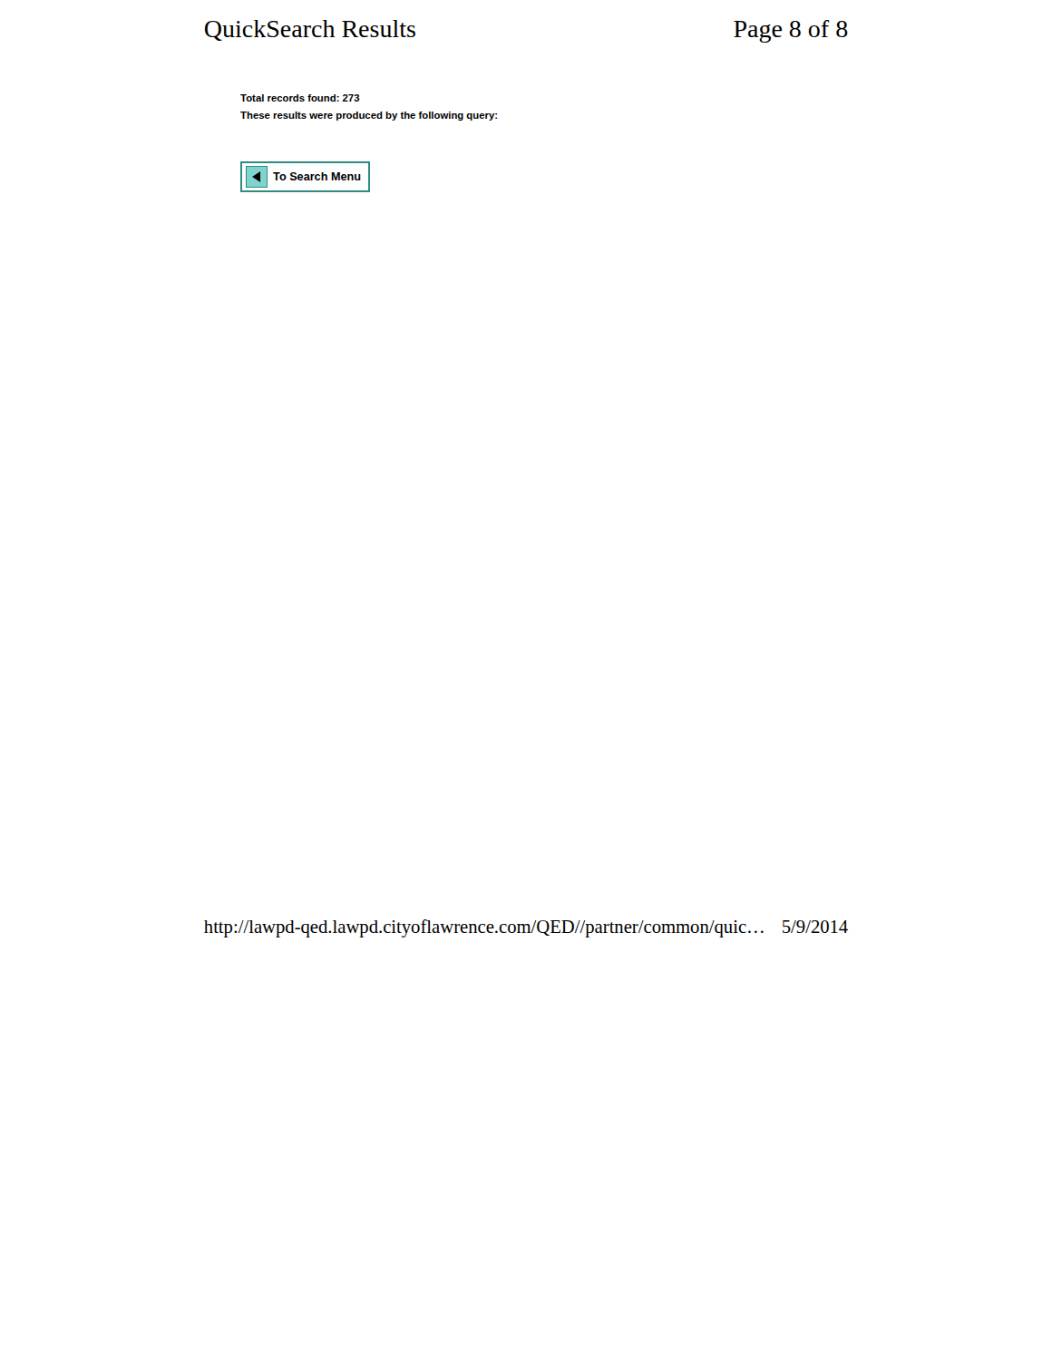QuickSearch Results
Page 8 of 8
Total records found: 273
These results were produced by the following query:
To Search Menu
http://lawpd-qed.lawpd.cityoflawrence.com/QED//partner/common/quicksear...
5/9/2014